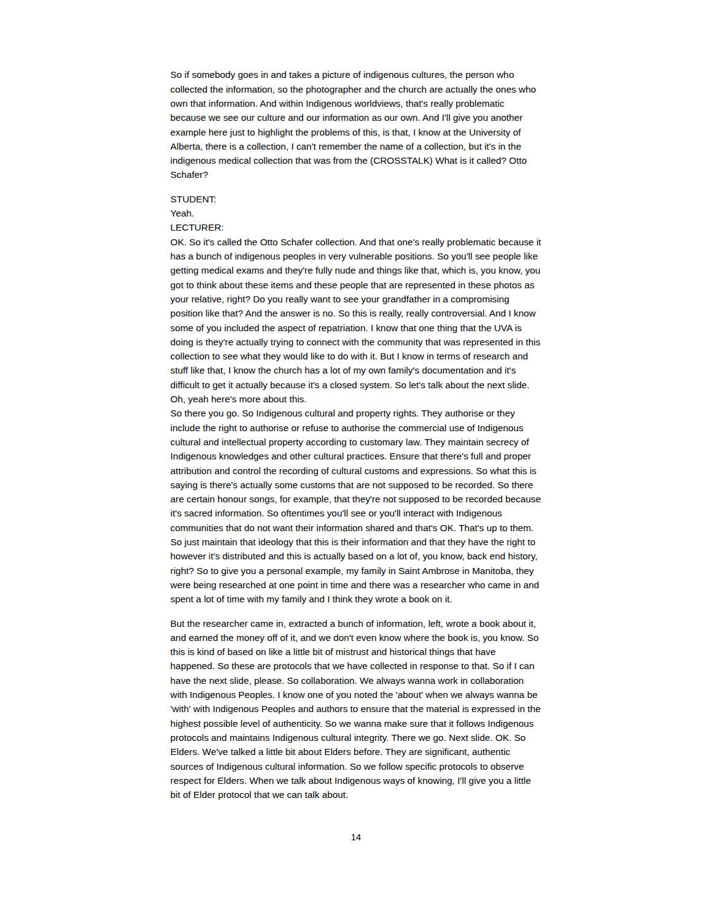So if somebody goes in and takes a picture of indigenous cultures, the person who collected the information, so the photographer and the church are actually the ones who own that information. And within Indigenous worldviews, that's really problematic because we see our culture and our information as our own. And I'll give you another example here just to highlight the problems of this, is that, I know at the University of Alberta, there is a collection, I can't remember the name of a collection, but it's in the indigenous medical collection that was from the (CROSSTALK) What is it called? Otto Schafer?
STUDENT:
Yeah.
LECTURER:
OK. So it's called the Otto Schafer collection. And that one's really problematic because it has a bunch of indigenous peoples in very vulnerable positions. So you'll see people like getting medical exams and they're fully nude and things like that, which is, you know, you got to think about these items and these people that are represented in these photos as your relative, right? Do you really want to see your grandfather in a compromising position like that? And the answer is no. So this is really, really controversial. And I know some of you included the aspect of repatriation. I know that one thing that the UVA is doing is they're actually trying to connect with the community that was represented in this collection to see what they would like to do with it. But I know in terms of research and stuff like that, I know the church has a lot of my own family's documentation and it's difficult to get it actually because it's a closed system. So let's talk about the next slide. Oh, yeah here's more about this.
So there you go. So Indigenous cultural and property rights. They authorise or they include the right to authorise or refuse to authorise the commercial use of Indigenous cultural and intellectual property according to customary law. They maintain secrecy of Indigenous knowledges and other cultural practices. Ensure that there's full and proper attribution and control the recording of cultural customs and expressions. So what this is saying is there's actually some customs that are not supposed to be recorded. So there are certain honour songs, for example, that they're not supposed to be recorded because it's sacred information. So oftentimes you'll see or you'll interact with Indigenous communities that do not want their information shared and that's OK. That's up to them. So just maintain that ideology that this is their information and that they have the right to however it's distributed and this is actually based on a lot of, you know, back end history, right? So to give you a personal example, my family in Saint Ambrose in Manitoba, they were being researched at one point in time and there was a researcher who came in and spent a lot of time with my family and I think they wrote a book on it.
But the researcher came in, extracted a bunch of information, left, wrote a book about it, and earned the money off of it, and we don't even know where the book is, you know. So this is kind of based on like a little bit of mistrust and historical things that have happened. So these are protocols that we have collected in response to that. So if I can have the next slide, please. So collaboration. We always wanna work in collaboration with Indigenous Peoples. I know one of you noted the 'about' when we always wanna be 'with' with Indigenous Peoples and authors to ensure that the material is expressed in the highest possible level of authenticity. So we wanna make sure that it follows Indigenous protocols and maintains Indigenous cultural integrity. There we go. Next slide. OK. So Elders. We've talked a little bit about Elders before. They are significant, authentic sources of Indigenous cultural information. So we follow specific protocols to observe respect for Elders. When we talk about Indigenous ways of knowing, I'll give you a little bit of Elder protocol that we can talk about.
14